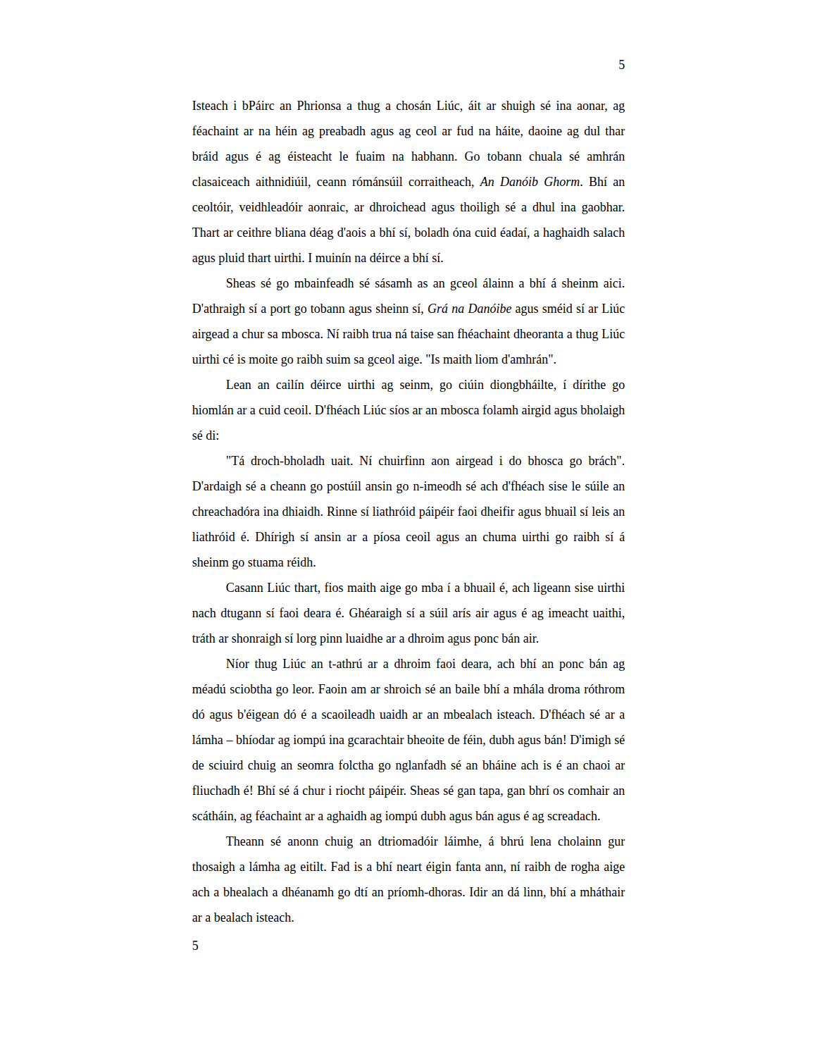5
Isteach i bPáirc an Phrionsa a thug a chosán Liúc, áit ar shuigh sé ina aonar, ag féachaint ar na héin ag preabadh agus ag ceol ar fud na háite, daoine ag dul thar bráid agus é ag éisteacht le fuaim na habhann. Go tobann chuala sé amhrán clasaiceach aithnidiúil, ceann rómánsúil corraitheach, An Danóib Ghorm. Bhí an ceoltóir, veidhleadóir aonraic, ar dhroichead agus thoiligh sé a dhul ina gaobhar. Thart ar ceithre bliana déag d'aois a bhí sí, boladh óna cuid éadaí, a haghaidh salach agus pluid thart uirthi. I muinín na déirce a bhí sí.
Sheas sé go mbainfeadh sé sásamh as an gceol álainn a bhí á sheinm aici. D'athraigh sí a port go tobann agus sheinn sí, Grá na Danóibe agus sméid sí ar Liúc airgead a chur sa mbosca. Ní raibh trua ná taise san fhéachaint dheoranta a thug Liúc uirthi cé is moite go raibh suim sa gceol aige. "Is maith liom d'amhrán".
Lean an cailín déirce uirthi ag seinm, go ciúin diongbháilte, í dírithe go hiomlán ar a cuid ceoil. D'fhéach Liúc síos ar an mbosca folamh airgid agus bholaigh sé di:
"Tá droch-bholadh uait. Ní chuirfinn aon airgead i do bhosca go brách". D'ardaigh sé a cheann go postúil ansin go n-imeodh sé ach d'fhéach sise le súile an chreachadóra ina dhiaidh. Rinne sí liathróid páipéir faoi dheifir agus bhuail sí leis an liathróid é. Dhírigh sí ansin ar a píosa ceoil agus an chuma uirthi go raibh sí á sheinm go stuama réidh.
Casann Liúc thart, fios maith aige go mba í a bhuail é, ach ligeann sise uirthi nach dtugann sí faoi deara é. Ghéaraigh sí a súil arís air agus é ag imeacht uaithi, tráth ar shonraigh sí lorg pinn luaidhe ar a dhroim agus ponc bán air.
Níor thug Liúc an t-athrú ar a dhroim faoi deara, ach bhí an ponc bán ag méadú sciobtha go leor. Faoin am ar shroich sé an baile bhí a mhála droma róthrom dó agus b'éigean dó é a scaoileadh uaidh ar an mbealach isteach. D'fhéach sé ar a lámha – bhíodar ag iompú ina gcarachtair bheoite de féin, dubh agus bán! D'imigh sé de sciuird chuig an seomra folctha go nglanfadh sé an bháine ach is é an chaoi ar fliuchadh é! Bhí sé á chur i riocht páipéir. Sheas sé gan tapa, gan bhrí os comhair an scátháin, ag féachaint ar a aghaidh ag iompú dubh agus bán agus é ag screadach.
Theann sé anonn chuig an dtriomadóir láimhe, á bhrú lena cholainn gur thosaigh a lámha ag eitilt. Fad is a bhí neart éigin fanta ann, ní raibh de rogha aige ach a bhealach a dhéanamh go dtí an príomh-dhoras. Idir an dá linn, bhí a mháthair ar a bealach isteach.
5